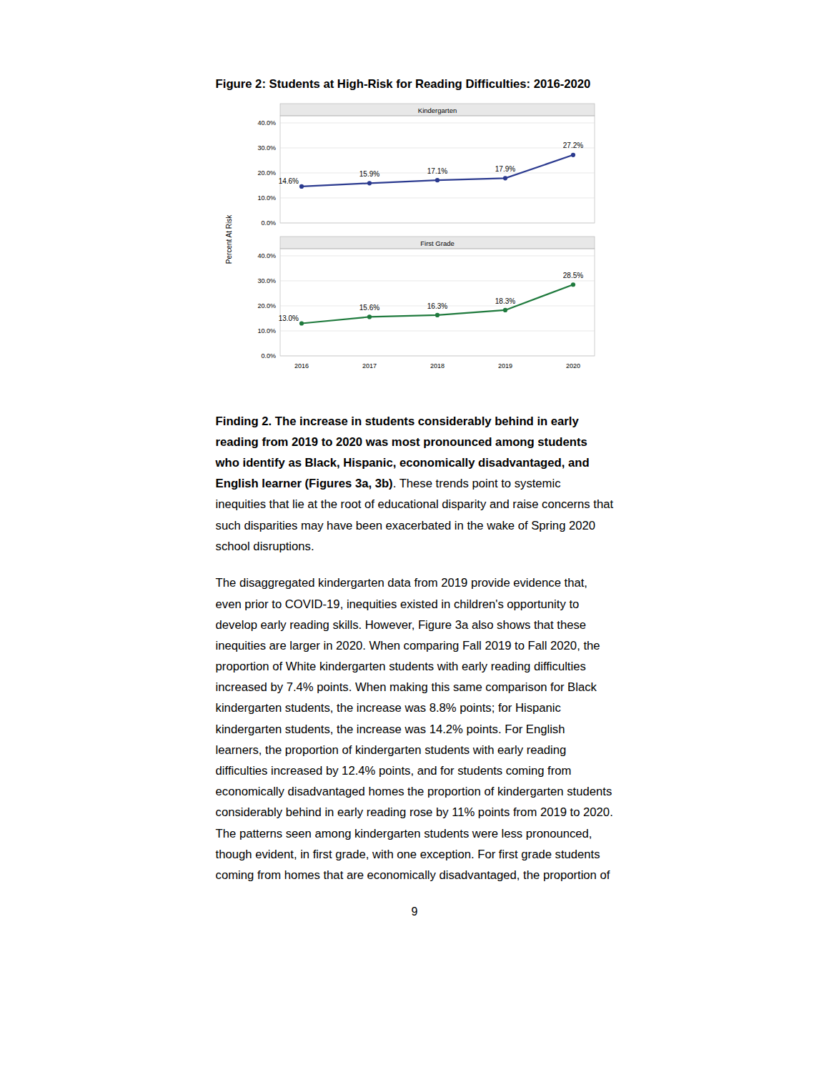Figure 2: Students at High-Risk for Reading Difficulties: 2016-2020
Students at High-Risk for Reading Difficulties: 2016-2020 Two line charts. Kindergarten: 14.6% in 2016, 15.9% in 2017, 17.1% in 2018, 17.9% in 2019, 27.2% in 2020. First Grade: 13.0% in 2016, 15.6% in 2017, 16.3% in 2018, 18.3% in 2019, 28.5% in 2020. Percent At Risk Kindergarten 0.0% 10.0% 20.0% 30.0% 40.0% 14.6% 15.9% 17.1% 17.9% 27.2% First Grade 0.0% 10.0% 20.0% 30.0% 40.0% 13.0% 15.6% 16.3% 18.3% 28.5% 2016 2017 2018 2019 2020
Finding 2. The increase in students considerably behind in early reading from 2019 to 2020 was most pronounced among students who identify as Black, Hispanic, economically disadvantaged, and English learner (Figures 3a, 3b). These trends point to systemic inequities that lie at the root of educational disparity and raise concerns that such disparities may have been exacerbated in the wake of Spring 2020 school disruptions.
The disaggregated kindergarten data from 2019 provide evidence that, even prior to COVID-19, inequities existed in children's opportunity to develop early reading skills. However, Figure 3a also shows that these inequities are larger in 2020. When comparing Fall 2019 to Fall 2020, the proportion of White kindergarten students with early reading difficulties increased by 7.4% points. When making this same comparison for Black kindergarten students, the increase was 8.8% points; for Hispanic kindergarten students, the increase was 14.2% points. For English learners, the proportion of kindergarten students with early reading difficulties increased by 12.4% points, and for students coming from economically disadvantaged homes the proportion of kindergarten students considerably behind in early reading rose by 11% points from 2019 to 2020. The patterns seen among kindergarten students were less pronounced, though evident, in first grade, with one exception. For first grade students coming from homes that are economically disadvantaged, the proportion of
9